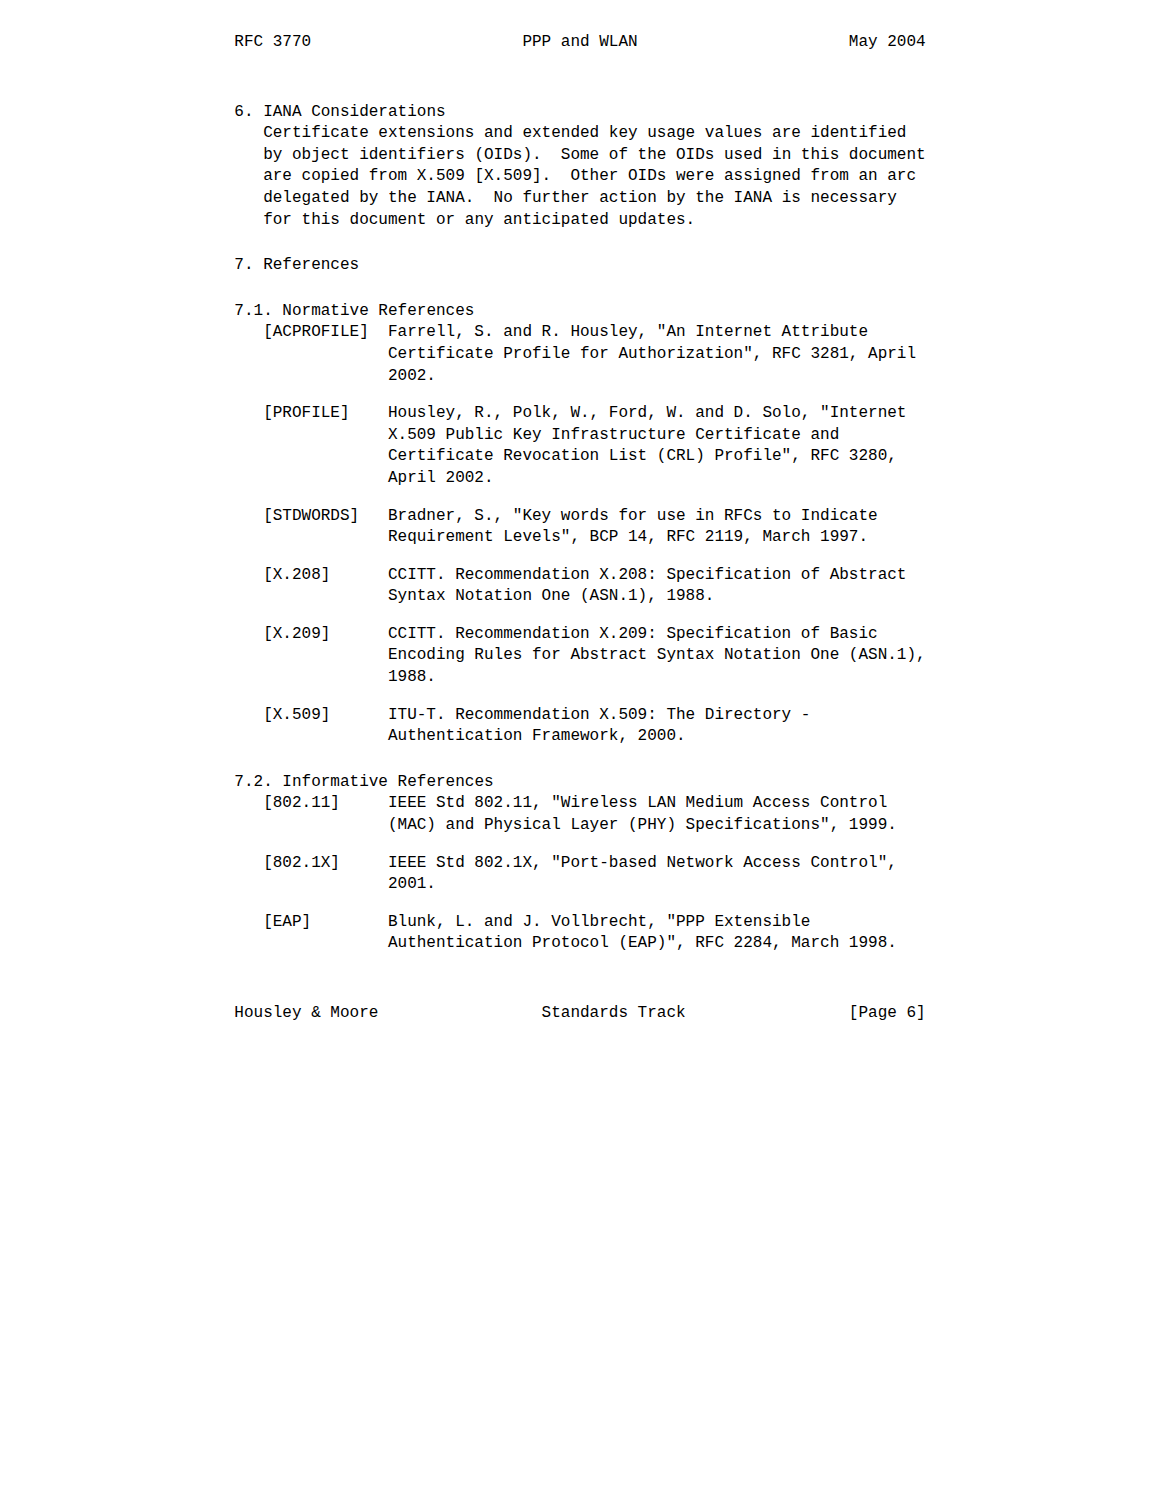RFC 3770 PPP and WLAN May 2004
6. IANA Considerations
Certificate extensions and extended key usage values are identified
by object identifiers (OIDs).  Some of the OIDs used in this document
are copied from X.509 [X.509].  Other OIDs were assigned from an arc
delegated by the IANA.  No further action by the IANA is necessary
for this document or any anticipated updates.
7. References
7.1. Normative References
[ACPROFILE]
Farrell, S. and R. Housley, "An Internet Attribute Certificate Profile for Authorization", RFC 3281, April 2002.
[PROFILE]
Housley, R., Polk, W., Ford, W. and D. Solo, "Internet X.509 Public Key Infrastructure Certificate and Certificate Revocation List (CRL) Profile", RFC 3280, April 2002.
[STDWORDS]
Bradner, S., "Key words for use in RFCs to Indicate Requirement Levels", BCP 14, RFC 2119, March 1997.
[X.208]
CCITT. Recommendation X.208: Specification of Abstract Syntax Notation One (ASN.1), 1988.
[X.209]
CCITT. Recommendation X.209: Specification of Basic Encoding Rules for Abstract Syntax Notation One (ASN.1), 1988.
[X.509]
ITU-T. Recommendation X.509: The Directory - Authentication Framework, 2000.
7.2. Informative References
[802.11]
IEEE Std 802.11, "Wireless LAN Medium Access Control (MAC) and Physical Layer (PHY) Specifications", 1999.
[802.1X]
IEEE Std 802.1X, "Port-based Network Access Control", 2001.
[EAP]
Blunk, L. and J. Vollbrecht, "PPP Extensible Authentication Protocol (EAP)", RFC 2284, March 1998.
Housley & Moore Standards Track[Page 6]